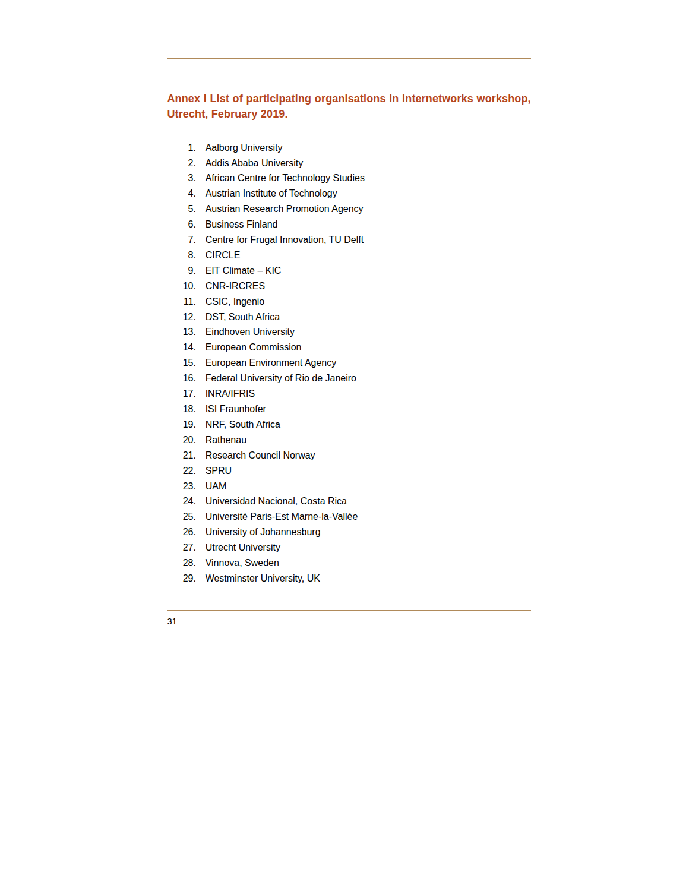Annex I List of participating organisations in internetworks workshop, Utrecht, February 2019.
Aalborg University
Addis Ababa University
African Centre for Technology Studies
Austrian Institute of Technology
Austrian Research Promotion Agency
Business Finland
Centre for Frugal Innovation, TU Delft
CIRCLE
EIT Climate – KIC
CNR-IRCRES
CSIC, Ingenio
DST, South Africa
Eindhoven University
European Commission
European Environment Agency
Federal University of Rio de Janeiro
INRA/IFRIS
ISI Fraunhofer
NRF, South Africa
Rathenau
Research Council Norway
SPRU
UAM
Universidad Nacional, Costa Rica
Université Paris-Est Marne-la-Vallée
University of Johannesburg
Utrecht University
Vinnova, Sweden
Westminster University, UK
31